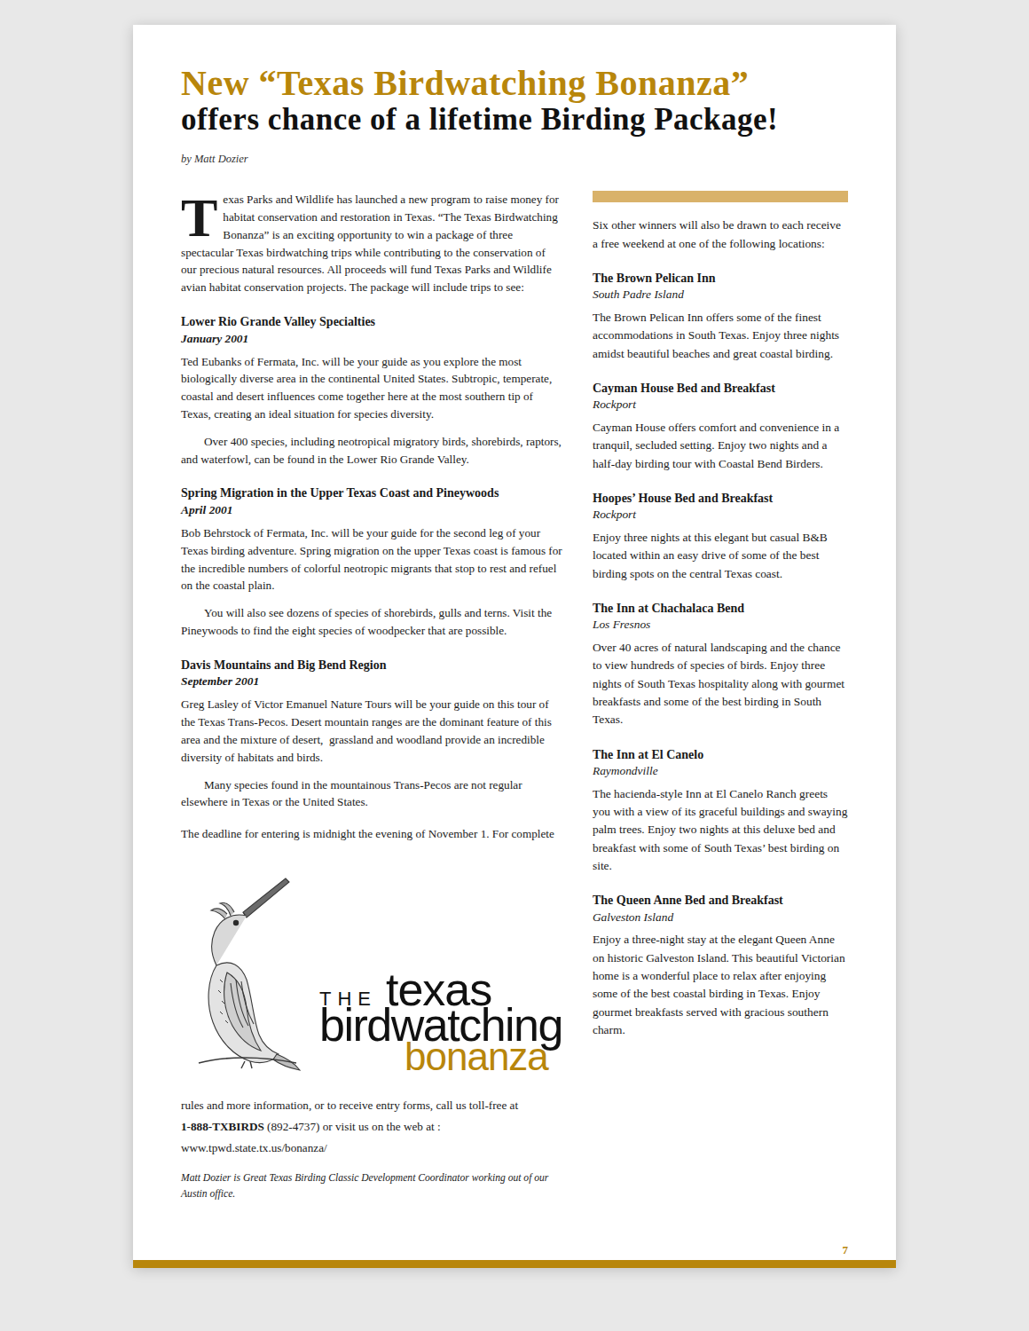New “Texas Birdwatching Bonanza” offers chance of a lifetime Birding Package!
by Matt Dozier
Texas Parks and Wildlife has launched a new program to raise money for habitat conservation and restoration in Texas. “The Texas Birdwatching Bonanza” is an exciting opportunity to win a package of three spectacular Texas birdwatching trips while contributing to the conservation of our precious natural resources. All proceeds will fund Texas Parks and Wildlife avian habitat conservation projects. The package will include trips to see:
Lower Rio Grande Valley Specialties
January 2001
Ted Eubanks of Fermata, Inc. will be your guide as you explore the most biologically diverse area in the continental United States. Subtropic, temperate, coastal and desert influences come together here at the most southern tip of Texas, creating an ideal situation for species diversity.
Over 400 species, including neotropical migratory birds, shorebirds, raptors, and waterfowl, can be found in the Lower Rio Grande Valley.
Spring Migration in the Upper Texas Coast and Pineywoods
April 2001
Bob Behrstock of Fermata, Inc. will be your guide for the second leg of your Texas birding adventure. Spring migration on the upper Texas coast is famous for the incredible numbers of colorful neotropic migrants that stop to rest and refuel on the coastal plain.
You will also see dozens of species of shorebirds, gulls and terns. Visit the Pineywoods to find the eight species of woodpecker that are possible.
Davis Mountains and Big Bend Region
September 2001
Greg Lasley of Victor Emanuel Nature Tours will be your guide on this tour of the Texas Trans-Pecos. Desert mountain ranges are the dominant feature of this area and the mixture of desert, grassland and woodland provide an incredible diversity of habitats and birds.
Many species found in the mountainous Trans-Pecos are not regular elsewhere in Texas or the United States.
The deadline for entering is midnight the evening of November 1. For complete
THE texas
birdwatching bonanza
rules and more information, or to receive entry forms, call us toll-free at
1-888-TXBIRDS (892-4737) or visit us on the web at :
www.tpwd.state.tx.us/bonanza/
Matt Dozier is Great Texas Birding Classic Development Coordinator working out of our Austin office.
Six other winners will also be drawn to each receive a free weekend at one of the following locations:
The Brown Pelican Inn
South Padre Island
The Brown Pelican Inn offers some of the finest accommodations in South Texas. Enjoy three nights amidst beautiful beaches and great coastal birding.
Cayman House Bed and Breakfast
Rockport
Cayman House offers comfort and convenience in a tranquil, secluded setting. Enjoy two nights and a half-day birding tour with Coastal Bend Birders.
Hoopes’ House Bed and Breakfast
Rockport
Enjoy three nights at this elegant but casual B&B located within an easy drive of some of the best birding spots on the central Texas coast.
The Inn at Chachalaca Bend
Los Fresnos
Over 40 acres of natural landscaping and the chance to view hundreds of species of birds. Enjoy three nights of South Texas hospitality along with gourmet breakfasts and some of the best birding in South Texas.
The Inn at El Canelo
Raymondville
The hacienda-style Inn at El Canelo Ranch greets you with a view of its graceful buildings and swaying palm trees. Enjoy two nights at this deluxe bed and breakfast with some of South Texas’ best birding on site.
The Queen Anne Bed and Breakfast
Galveston Island
Enjoy a three-night stay at the elegant Queen Anne on historic Galveston Island. This beautiful Victorian home is a wonderful place to relax after enjoying some of the best coastal birding in Texas. Enjoy gourmet breakfasts served with gracious southern charm.
7